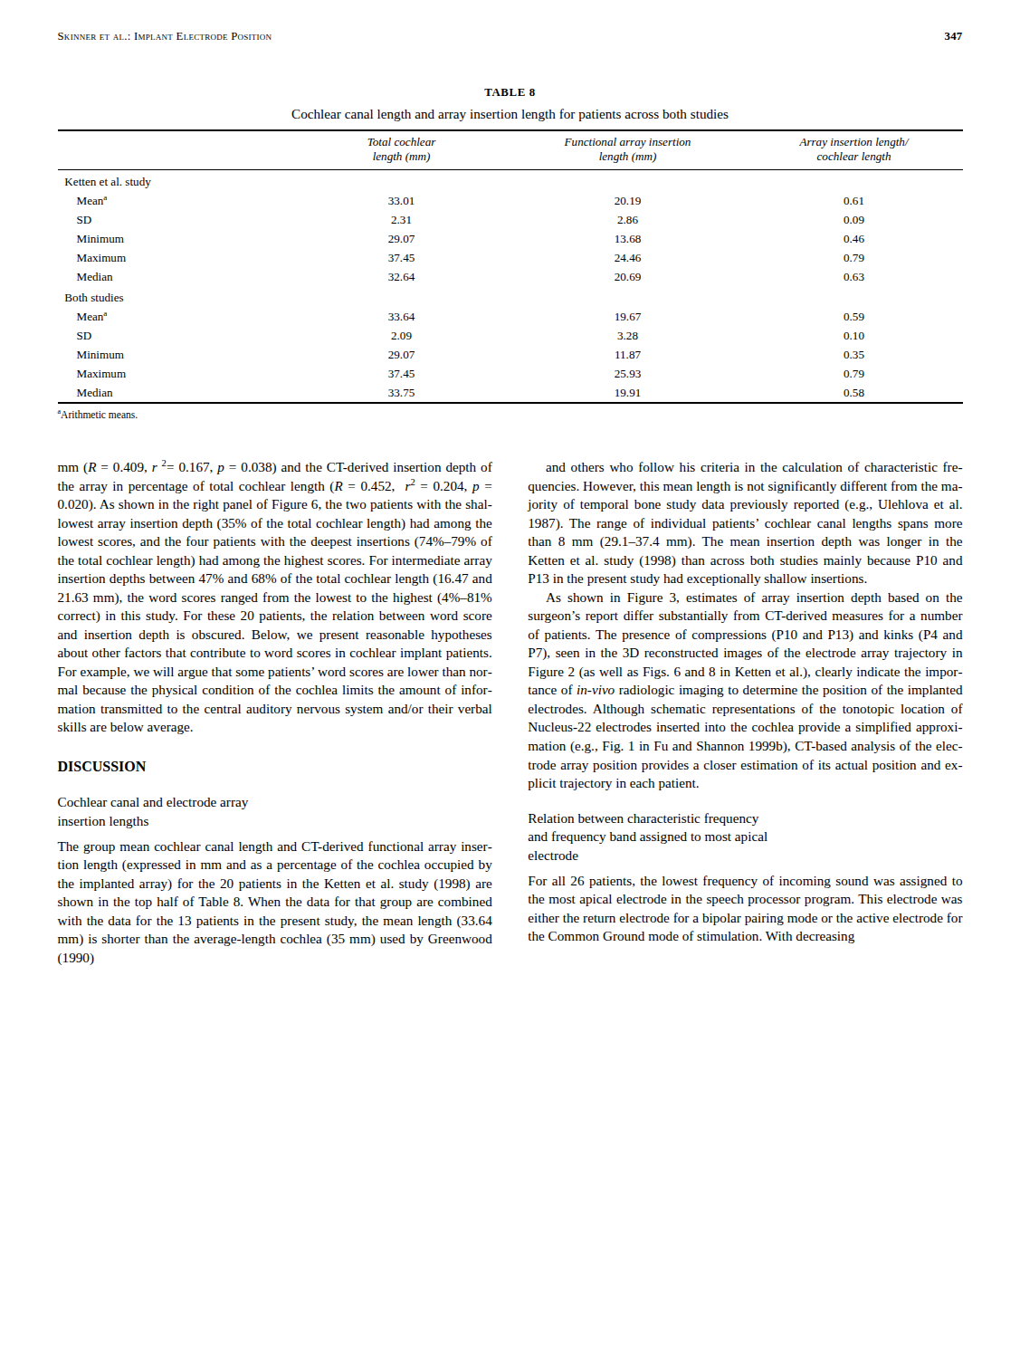Skinner et al.: Implant Electrode Position 347
TABLE 8 Cochlear canal length and array insertion length for patients across both studies
| | Total cochlear length (mm) | Functional array insertion length (mm) | Array insertion length/ cochlear length |
| --- | --- | --- | --- |
| Ketten et al. study | | | |
| Mean a | 33.01 | 20.19 | 0.61 |
| SD | 2.31 | 2.86 | 0.09 |
| Minimum | 29.07 | 13.68 | 0.46 |
| Maximum | 37.45 | 24.46 | 0.79 |
| Median | 32.64 | 20.69 | 0.63 |
| Both studies | | | |
| Mean a | 33.64 | 19.67 | 0.59 |
| SD | 2.09 | 3.28 | 0.10 |
| Minimum | 29.07 | 11.87 | 0.35 |
| Maximum | 37.45 | 25.93 | 0.79 |
| Median | 33.75 | 19.91 | 0.58 |
aArithmetic means.
mm (R = 0.409, r 2= 0.167, p = 0.038) and the CT-derived insertion depth of the array in percentage of total cochlear length (R = 0.452, r2 = 0.204, p = 0.020). As shown in the right panel of Figure 6, the two patients with the shallowest array insertion depth (35% of the total cochlear length) had among the lowest scores, and the four patients with the deepest insertions (74%–79% of the total cochlear length) had among the highest scores. For intermediate array insertion depths between 47% and 68% of the total cochlear length (16.47 and 21.63 mm), the word scores ranged from the lowest to the highest (4%–81% correct) in this study. For these 20 patients, the relation between word score and insertion depth is obscured. Below, we present reasonable hypotheses about other factors that contribute to word scores in cochlear implant patients. For example, we will argue that some patients’ word scores are lower than normal because the physical condition of the cochlea limits the amount of information transmitted to the central auditory nervous system and/or their verbal skills are below average.
DISCUSSION
Cochlear canal and electrode array
insertion lengths
The group mean cochlear canal length and CT-derived functional array insertion length (expressed in mm and as a percentage of the cochlea occupied by the implanted array) for the 20 patients in the Ketten et al. study (1998) are shown in the top half of Table 8. When the data for that group are combined with the data for the 13 patients in the present study, the mean length (33.64 mm) is shorter than the average-length cochlea (35 mm) used by Greenwood (1990)
and others who follow his criteria in the calculation of characteristic frequencies. However, this mean length is not significantly different from the majority of temporal bone study data previously reported (e.g., Ulehlova et al. 1987). The range of individual patients’ cochlear canal lengths spans more than 8 mm (29.1–37.4 mm). The mean insertion depth was longer in the Ketten et al. study (1998) than across both studies mainly because P10 and P13 in the present study had exceptionally shallow insertions.
As shown in Figure 3, estimates of array insertion depth based on the surgeon’s report differ substantially from CT-derived measures for a number of patients. The presence of compressions (P10 and P13) and kinks (P4 and P7), seen in the 3D reconstructed images of the electrode array trajectory in Figure 2 (as well as Figs. 6 and 8 in Ketten et al.), clearly indicate the importance of in-vivo radiologic imaging to determine the position of the implanted electrodes. Although schematic representations of the tonotopic location of Nucleus-22 electrodes inserted into the cochlea provide a simplified approximation (e.g., Fig. 1 in Fu and Shannon 1999b), CT-based analysis of the electrode array position provides a closer estimation of its actual position and explicit trajectory in each patient.
Relation between characteristic frequency
and frequency band assigned to most apical
electrode
For all 26 patients, the lowest frequency of incoming sound was assigned to the most apical electrode in the speech processor program. This electrode was either the return electrode for a bipolar pairing mode or the active electrode for the Common Ground mode of stimulation. With decreasing